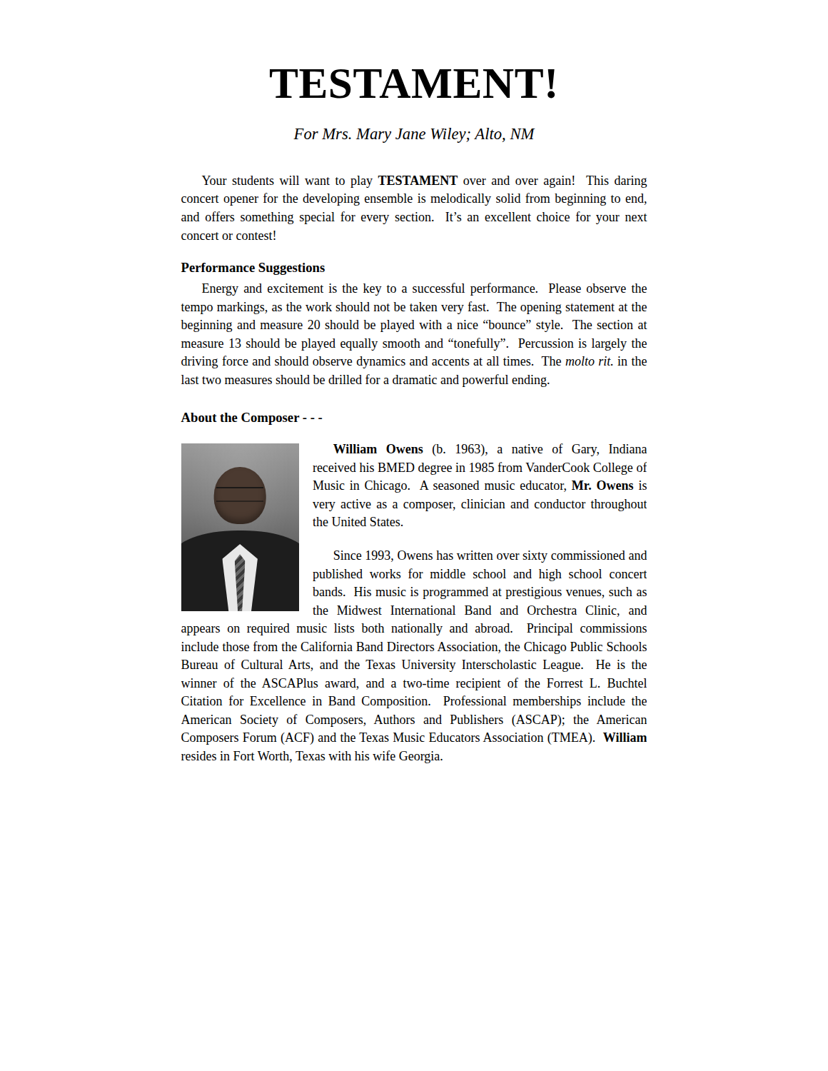TESTAMENT!
For Mrs. Mary Jane Wiley; Alto, NM
Your students will want to play TESTAMENT over and over again! This daring concert opener for the developing ensemble is melodically solid from beginning to end, and offers something special for every section. It’s an excellent choice for your next concert or contest!
Performance Suggestions
Energy and excitement is the key to a successful performance. Please observe the tempo markings, as the work should not be taken very fast. The opening statement at the beginning and measure 20 should be played with a nice “bounce” style. The section at measure 13 should be played equally smooth and “tonefully”. Percussion is largely the driving force and should observe dynamics and accents at all times. The molto rit. in the last two measures should be drilled for a dramatic and powerful ending.
About the Composer - - -
William Owens (b. 1963), a native of Gary, Indiana received his BMED degree in 1985 from VanderCook College of Music in Chicago. A seasoned music educator, Mr. Owens is very active as a composer, clinician and conductor throughout the United States.
Since 1993, Owens has written over sixty commissioned and published works for middle school and high school concert bands. His music is programmed at prestigious venues, such as the Midwest International Band and Orchestra Clinic, and appears on required music lists both nationally and abroad. Principal commissions include those from the California Band Directors Association, the Chicago Public Schools Bureau of Cultural Arts, and the Texas University Interscholastic League. He is the winner of the ASCAPlus award, and a two-time recipient of the Forrest L. Buchtel Citation for Excellence in Band Composition. Professional memberships include the American Society of Composers, Authors and Publishers (ASCAP); the American Composers Forum (ACF) and the Texas Music Educators Association (TMEA). William resides in Fort Worth, Texas with his wife Georgia.